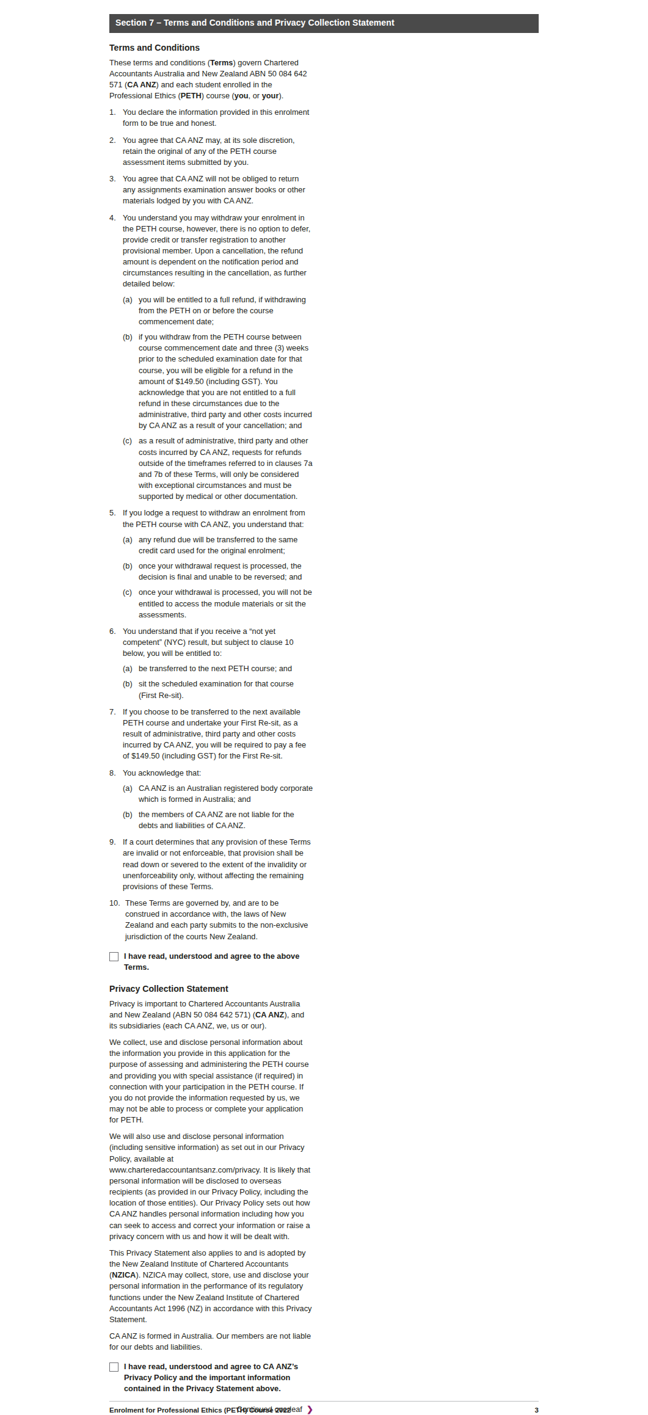Section 7 – Terms and Conditions and Privacy Collection Statement
Terms and Conditions
These terms and conditions (Terms) govern Chartered Accountants Australia and New Zealand ABN 50 084 642 571 (CA ANZ) and each student enrolled in the Professional Ethics (PETH) course (you, or your).
You declare the information provided in this enrolment form to be true and honest.
You agree that CA ANZ may, at its sole discretion, retain the original of any of the PETH course assessment items submitted by you.
You agree that CA ANZ will not be obliged to return any assignments examination answer books or other materials lodged by you with CA ANZ.
You understand you may withdraw your enrolment in the PETH course, however, there is no option to defer, provide credit or transfer registration to another provisional member. Upon a cancellation, the refund amount is dependent on the notification period and circumstances resulting in the cancellation, as further detailed below:
you will be entitled to a full refund, if withdrawing from the PETH on or before the course commencement date;
if you withdraw from the PETH course between course commencement date and three (3) weeks prior to the scheduled examination date for that course, you will be eligible for a refund in the amount of $149.50 (including GST). You acknowledge that you are not entitled to a full refund in these circumstances due to the administrative, third party and other costs incurred by CA ANZ as a result of your cancellation; and
as a result of administrative, third party and other costs incurred by CA ANZ, requests for refunds outside of the timeframes referred to in clauses 7a and 7b of these Terms, will only be considered with exceptional circumstances and must be supported by medical or other documentation.
If you lodge a request to withdraw an enrolment from the PETH course with CA ANZ, you understand that:
any refund due will be transferred to the same credit card used for the original enrolment;
once your withdrawal request is processed, the decision is final and unable to be reversed; and
once your withdrawal is processed, you will not be entitled to access the module materials or sit the assessments.
You understand that if you receive a “not yet competent” (NYC) result, but subject to clause 10 below, you will be entitled to:
be transferred to the next PETH course; and
sit the scheduled examination for that course (First Re-sit).
If you choose to be transferred to the next available PETH course and undertake your First Re-sit, as a result of administrative, third party and other costs incurred by CA ANZ, you will be required to pay a fee of $149.50 (including GST) for the First Re-sit.
You acknowledge that:
CA ANZ is an Australian registered body corporate which is formed in Australia; and
the members of CA ANZ are not liable for the debts and liabilities of CA ANZ.
If a court determines that any provision of these Terms are invalid or not enforceable, that provision shall be read down or severed to the extent of the invalidity or unenforceability only, without affecting the remaining provisions of these Terms.
These Terms are governed by, and are to be construed in accordance with, the laws of New Zealand and each party submits to the non-exclusive jurisdiction of the courts New Zealand.
I have read, understood and agree to the above Terms.
Privacy Collection Statement
Privacy is important to Chartered Accountants Australia and New Zealand (ABN 50 084 642 571) (CA ANZ), and its subsidiaries (each CA ANZ, we, us or our).
We collect, use and disclose personal information about the information you provide in this application for the purpose of assessing and administering the PETH course and providing you with special assistance (if required) in connection with your participation in the PETH course. If you do not provide the information requested by us, we may not be able to process or complete your application for PETH.
We will also use and disclose personal information (including sensitive information) as set out in our Privacy Policy, available at www.charteredaccountantsanz.com/privacy. It is likely that personal information will be disclosed to overseas recipients (as provided in our Privacy Policy, including the location of those entities). Our Privacy Policy sets out how CA ANZ handles personal information including how you can seek to access and correct your information or raise a privacy concern with us and how it will be dealt with.
This Privacy Statement also applies to and is adopted by the New Zealand Institute of Chartered Accountants (NZICA). NZICA may collect, store, use and disclose your personal information in the performance of its regulatory functions under the New Zealand Institute of Chartered Accountants Act 1996 (NZ) in accordance with this Privacy Statement.
CA ANZ is formed in Australia. Our members are not liable for our debts and liabilities.
I have read, understood and agree to CA ANZ’s Privacy Policy and the important information contained in the Privacy Statement above.
Continued overleaf ❯
Enrolment for Professional Ethics (PETH) Course 2022
3